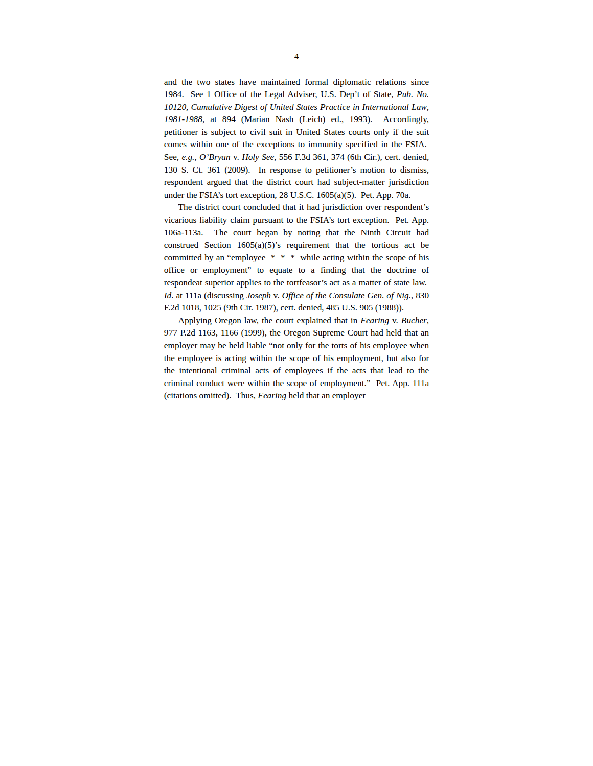4
and the two states have maintained formal diplomatic relations since 1984. See 1 Office of the Legal Adviser, U.S. Dep’t of State, Pub. No. 10120, Cumulative Digest of United States Practice in International Law, 1981-1988, at 894 (Marian Nash (Leich) ed., 1993). Accordingly, petitioner is subject to civil suit in United States courts only if the suit comes within one of the exceptions to immunity specified in the FSIA. See, e.g., O’Bryan v. Holy See, 556 F.3d 361, 374 (6th Cir.), cert. denied, 130 S. Ct. 361 (2009). In response to petitioner’s motion to dismiss, respondent argued that the district court had subject-matter jurisdiction under the FSIA’s tort exception, 28 U.S.C. 1605(a)(5). Pet. App. 70a.
The district court concluded that it had jurisdiction over respondent’s vicarious liability claim pursuant to the FSIA’s tort exception. Pet. App. 106a-113a. The court began by noting that the Ninth Circuit had construed Section 1605(a)(5)’s requirement that the tortious act be committed by an “employee * * * while acting within the scope of his office or employment” to equate to a finding that the doctrine of respondeat superior applies to the tortfeasor’s act as a matter of state law. Id. at 111a (discussing Joseph v. Office of the Consulate Gen. of Nig., 830 F.2d 1018, 1025 (9th Cir. 1987), cert. denied, 485 U.S. 905 (1988)).
Applying Oregon law, the court explained that in Fearing v. Bucher, 977 P.2d 1163, 1166 (1999), the Oregon Supreme Court had held that an employer may be held liable “not only for the torts of his employee when the employee is acting within the scope of his employment, but also for the intentional criminal acts of employees if the acts that lead to the criminal conduct were within the scope of employment.” Pet. App. 111a (citations omitted). Thus, Fearing held that an employer